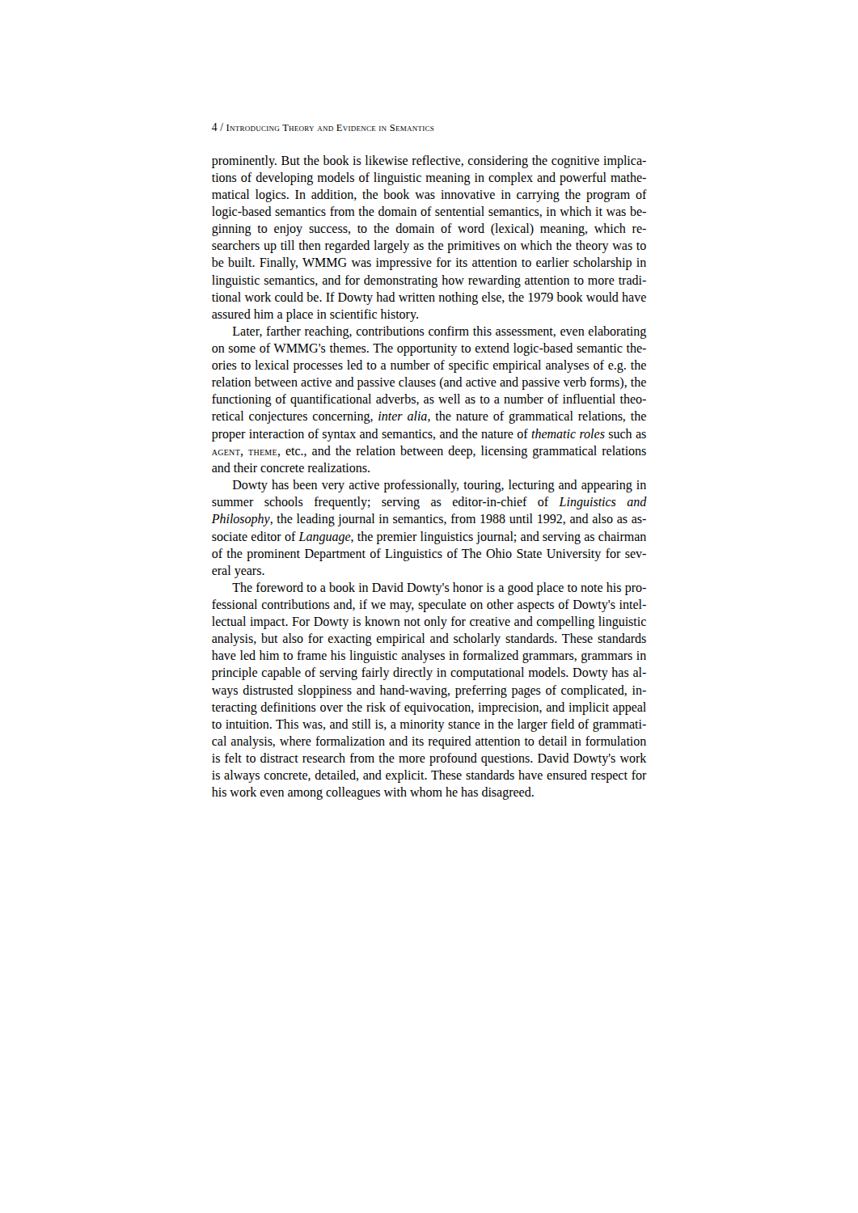4 / Introducing Theory and Evidence in Semantics
prominently. But the book is likewise reflective, considering the cognitive implications of developing models of linguistic meaning in complex and powerful mathematical logics. In addition, the book was innovative in carrying the program of logic-based semantics from the domain of sentential semantics, in which it was beginning to enjoy success, to the domain of word (lexical) meaning, which researchers up till then regarded largely as the primitives on which the theory was to be built. Finally, WMMG was impressive for its attention to earlier scholarship in linguistic semantics, and for demonstrating how rewarding attention to more traditional work could be. If Dowty had written nothing else, the 1979 book would have assured him a place in scientific history.
Later, farther reaching, contributions confirm this assessment, even elaborating on some of WMMG's themes. The opportunity to extend logic-based semantic theories to lexical processes led to a number of specific empirical analyses of e.g. the relation between active and passive clauses (and active and passive verb forms), the functioning of quantificational adverbs, as well as to a number of influential theoretical conjectures concerning, inter alia, the nature of grammatical relations, the proper interaction of syntax and semantics, and the nature of thematic roles such as agent, theme, etc., and the relation between deep, licensing grammatical relations and their concrete realizations.
Dowty has been very active professionally, touring, lecturing and appearing in summer schools frequently; serving as editor-in-chief of Linguistics and Philosophy, the leading journal in semantics, from 1988 until 1992, and also as associate editor of Language, the premier linguistics journal; and serving as chairman of the prominent Department of Linguistics of The Ohio State University for several years.
The foreword to a book in David Dowty's honor is a good place to note his professional contributions and, if we may, speculate on other aspects of Dowty's intellectual impact. For Dowty is known not only for creative and compelling linguistic analysis, but also for exacting empirical and scholarly standards. These standards have led him to frame his linguistic analyses in formalized grammars, grammars in principle capable of serving fairly directly in computational models. Dowty has always distrusted sloppiness and hand-waving, preferring pages of complicated, interacting definitions over the risk of equivocation, imprecision, and implicit appeal to intuition. This was, and still is, a minority stance in the larger field of grammatical analysis, where formalization and its required attention to detail in formulation is felt to distract research from the more profound questions. David Dowty's work is always concrete, detailed, and explicit. These standards have ensured respect for his work even among colleagues with whom he has disagreed.